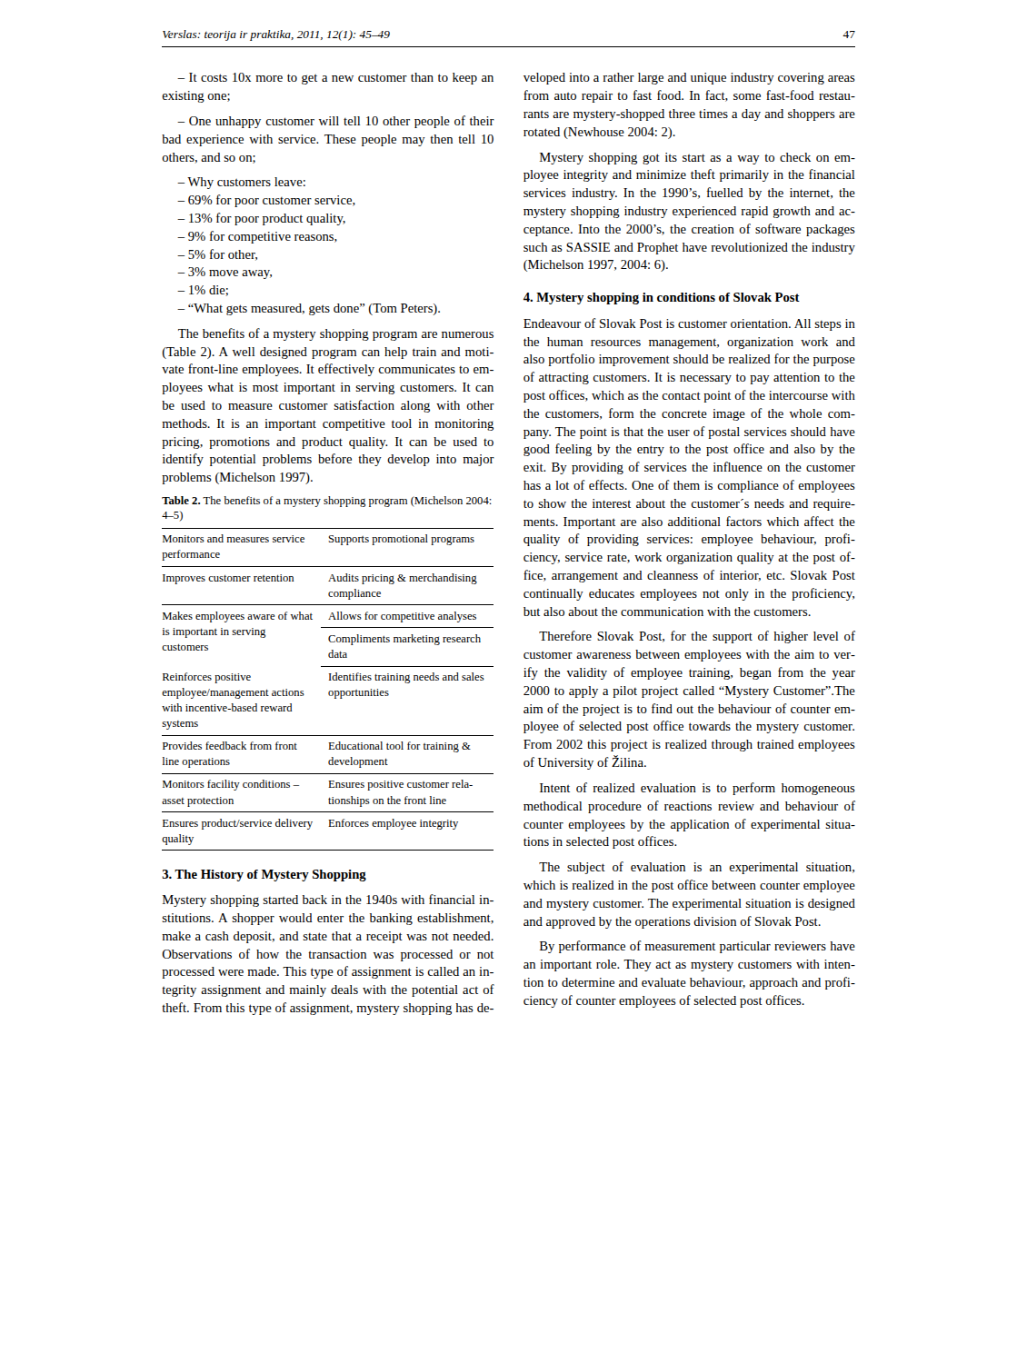Verslas: teorija ir praktika, 2011, 12(1): 45–49 47
– It costs 10x more to get a new customer than to keep an existing one;
– One unhappy customer will tell 10 other people of their bad experience with service. These people may then tell 10 others, and so on;
– Why customers leave:
– 69% for poor customer service,
– 13% for poor product quality,
– 9% for competitive reasons,
– 5% for other,
– 3% move away,
– 1% die;
– “What gets measured, gets done” (Tom Peters).
The benefits of a mystery shopping program are numerous (Table 2). A well designed program can help train and motivate front-line employees. It effectively communicates to employees what is most important in serving customers. It can be used to measure customer satisfaction along with other methods. It is an important competitive tool in monitoring pricing, promotions and product quality. It can be used to identify potential problems before they develop into major problems (Michelson 1997).
Table 2. The benefits of a mystery shopping program (Michelson 2004: 4–5)
| Monitors and measures service performance | Supports promotional programs |
| Improves customer retention | Audits pricing & merchandising compliance |
| Makes employees aware of what is important in serving customers | Allows for competitive analyses |
| Compliments marketing research data |
| Reinforces positive employee/management actions with incentive-based reward systems | Identifies training needs and sales opportunities |
| Provides feedback from front line operations | Educational tool for training & development |
| Monitors facility conditions – asset protection | Ensures positive customer relationships on the front line |
| Ensures product/service delivery quality | Enforces employee integrity |
3. The History of Mystery Shopping
Mystery shopping started back in the 1940s with financial institutions. A shopper would enter the banking establishment, make a cash deposit, and state that a receipt was not needed. Observations of how the transaction was processed or not processed were made. This type of assignment is called an integrity assignment and mainly deals with the potential act of theft. From this type of assignment, mystery shopping has developed into a rather large and unique industry covering areas from auto repair to fast food. In fact, some fast-food restaurants are mystery-shopped three times a day and shoppers are rotated (Newhouse 2004: 2).
Mystery shopping got its start as a way to check on employee integrity and minimize theft primarily in the financial services industry. In the 1990’s, fuelled by the internet, the mystery shopping industry experienced rapid growth and acceptance. Into the 2000’s, the creation of software packages such as SASSIE and Prophet have revolutionized the industry (Michelson 1997, 2004: 6).
4. Mystery shopping in conditions of Slovak Post
Endeavour of Slovak Post is customer orientation. All steps in the human resources management, organization work and also portfolio improvement should be realized for the purpose of attracting customers. It is necessary to pay attention to the post offices, which as the contact point of the intercourse with the customers, form the concrete image of the whole company. The point is that the user of postal services should have good feeling by the entry to the post office and also by the exit. By providing of services the influence on the customer has a lot of effects. One of them is compliance of employees to show the interest about the customer´s needs and requirements. Important are also additional factors which affect the quality of providing services: employee behaviour, proficiency, service rate, work organization quality at the post office, arrangement and cleanness of interior, etc. Slovak Post continually educates employees not only in the proficiency, but also about the communication with the customers.
Therefore Slovak Post, for the support of higher level of customer awareness between employees with the aim to verify the validity of employee training, began from the year 2000 to apply a pilot project called “Mystery Customer”.The aim of the project is to find out the behaviour of counter employee of selected post office towards the mystery customer. From 2002 this project is realized through trained employees of University of Žilina.
Intent of realized evaluation is to perform homogeneous methodical procedure of reactions review and behaviour of counter employees by the application of experimental situations in selected post offices.
The subject of evaluation is an experimental situation, which is realized in the post office between counter employee and mystery customer. The experimental situation is designed and approved by the operations division of Slovak Post.
By performance of measurement particular reviewers have an important role. They act as mystery customers with intention to determine and evaluate behaviour, approach and proficiency of counter employees of selected post offices.